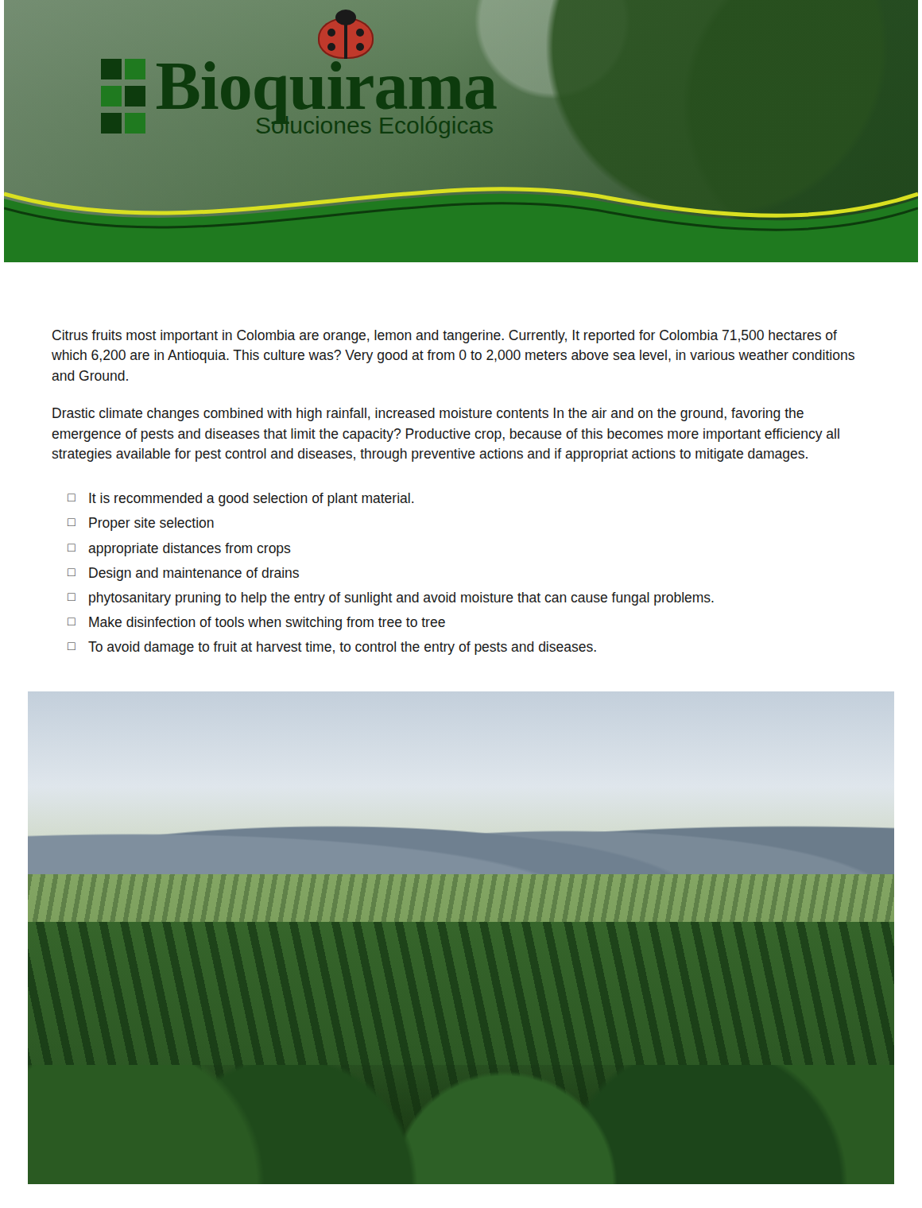Bioquirama
Soluciones Ecológicas
Citrus fruits most important in Colombia are orange, lemon and tangerine. Currently, It reported for Colombia 71,500 hectares of which 6,200 are in Antioquia. This culture was? Very good at from 0 to 2,000 meters above sea level, in various weather conditions and Ground.
Drastic climate changes combined with high rainfall, increased moisture contents In the air and on the ground, favoring the emergence of pests and diseases that limit the capacity? Productive crop, because of this becomes more important efficiency all strategies available for pest control and diseases, through preventive actions and if appropriat actions to mitigate damages.
It is recommended a good selection of plant material.
Proper site selection
appropriate distances from crops
Design and maintenance of drains
phytosanitary pruning to help the entry of sunlight and avoid moisture that can cause fungal problems.
Make disinfection of tools when switching from tree to tree
To avoid damage to fruit at harvest time, to control the entry of pests and diseases.